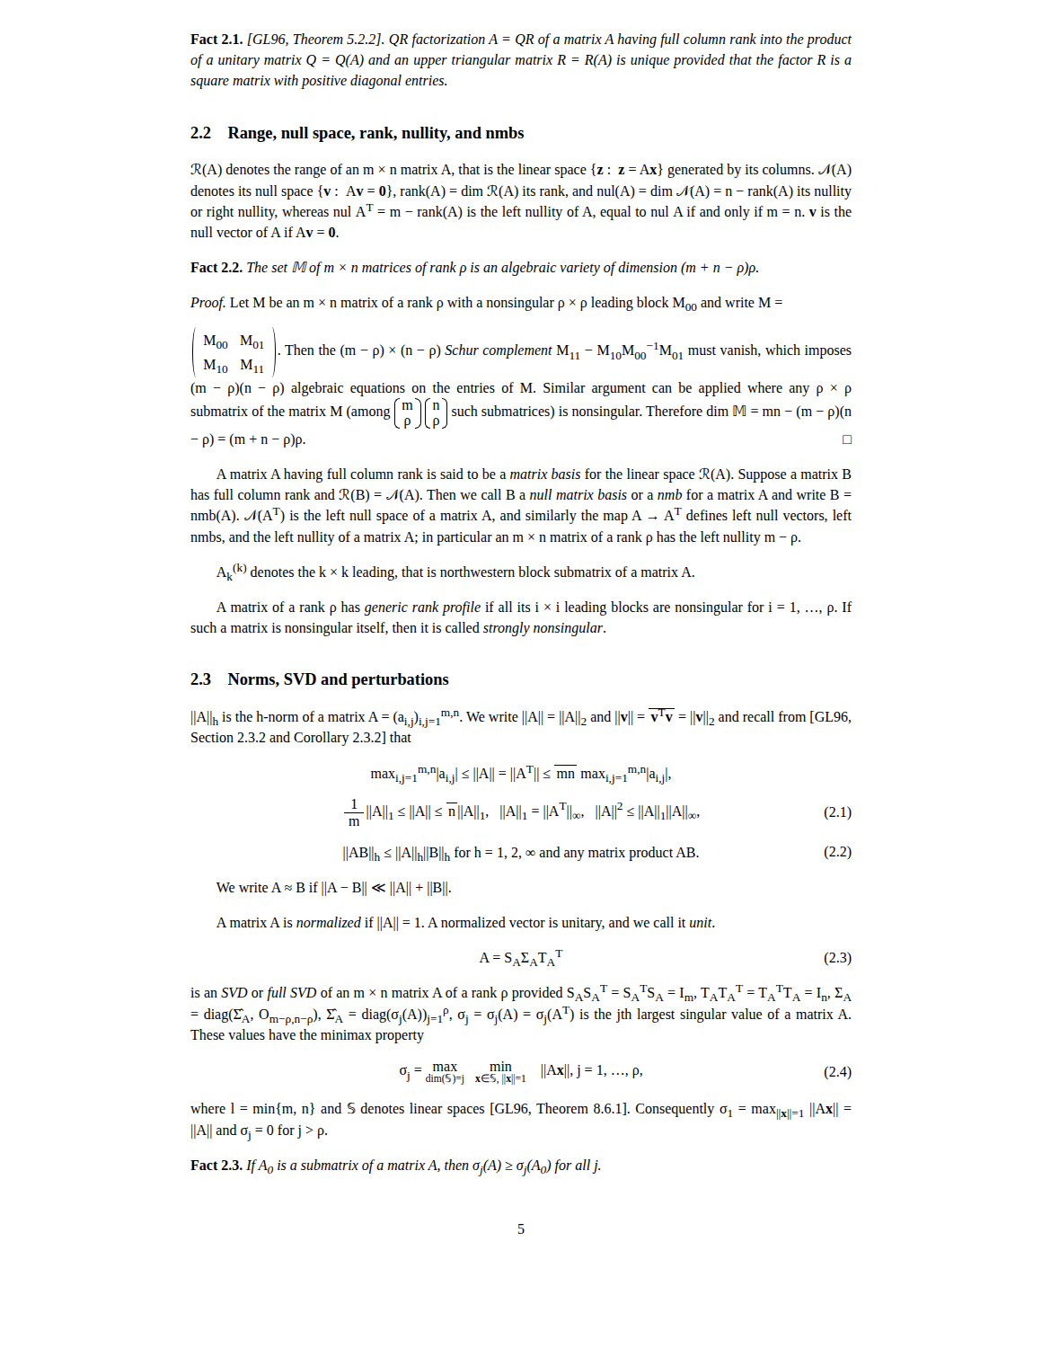Fact 2.1. [GL96, Theorem 5.2.2]. QR factorization A = QR of a matrix A having full column rank into the product of a unitary matrix Q = Q(A) and an upper triangular matrix R = R(A) is unique provided that the factor R is a square matrix with positive diagonal entries.
2.2 Range, null space, rank, nullity, and nmbs
ℛ(A) denotes the range of an m × n matrix A, that is the linear space {z : z = Ax} generated by its columns. 𝒩(A) denotes its null space {v : Av = 0}, rank(A) = dim ℛ(A) its rank, and nul(A) = dim 𝒩(A) = n − rank(A) its nullity or right nullity, whereas nul AT = m − rank(A) is the left nullity of A, equal to nul A if and only if m = n. v is the null vector of A if Av = 0.
Fact 2.2. The set 𝕄 of m × n matrices of rank ρ is an algebraic variety of dimension (m + n − ρ)ρ.
Proof. Let M be an m × n matrix of a rank ρ with a nonsingular ρ × ρ leading block M00 and write M =
| M 00 | M 01 |
| M 10 | M 11 |
. Then the (m − ρ) × (n − ρ) Schur complement M11 − M10M00−1M01 must vanish, which imposes (m − ρ)(n − ρ) algebraic equations on the entries of M. Similar argument can be applied where any ρ × ρ submatrix of the matrix M (among mρ nρ such submatrices) is nonsingular. Therefore dim 𝕄 = mn − (m − ρ)(n − ρ) = (m + n − ρ)ρ. □
A matrix A having full column rank is said to be a matrix basis for the linear space ℛ(A). Suppose a matrix B has full column rank and ℛ(B) = 𝒩(A). Then we call B a null matrix basis or a nmb for a matrix A and write B = nmb(A). 𝒩(AT) is the left null space of a matrix A, and similarly the map A → AT defines left null vectors, left nmbs, and the left nullity of a matrix A; in particular an m × n matrix of a rank ρ has the left nullity m − ρ.
Ak(k) denotes the k × k leading, that is northwestern block submatrix of a matrix A.
A matrix of a rank ρ has generic rank profile if all its i × i leading blocks are nonsingular for i = 1, …, ρ. If such a matrix is nonsingular itself, then it is called strongly nonsingular.
2.3 Norms, SVD and perturbations
||A||h is the h-norm of a matrix A = (ai,j)i,j=1m,n. We write ||A|| = ||A||2 and ||v|| = vTv = ||v||2 and recall from [GL96, Section 2.3.2 and Corollary 2.3.2] that
maxi,j=1m,n|ai,j| ≤ ||A|| = ||AT|| ≤ mn maxi,j=1m,n|ai,j|,
1 m||A||1 ≤ ||A|| ≤ n||A||1, ||A||1 = ||AT||∞, ||A||2 ≤ ||A||1||A||∞, (2.1)
||AB||h ≤ ||A||h||B||h for h = 1, 2, ∞ and any matrix product AB. (2.2)
We write A ≈ B if ||A − B|| ≪ ||A|| + ||B||.
A matrix A is normalized if ||A|| = 1. A normalized vector is unitary, and we call it unit.
A = SAΣATAT (2.3)
is an SVD or full SVD of an m × n matrix A of a rank ρ provided SASAT = SATSA = Im, TATAT = TATTA = In, ΣA = diag(Σ̂A, Om−ρ,n−ρ), Σ̂A = diag(σj(A))j=1ρ, σj = σj(A) = σj(AT) is the jth largest singular value of a matrix A. These values have the minimax property
σj = max dim(𝕊)=j min x∈𝕊, ||x||=1 ||Ax||, j = 1, …, ρ, (2.4)
where l = min{m, n} and 𝕊 denotes linear spaces [GL96, Theorem 8.6.1]. Consequently σ1 = max||x||=1 ||Ax|| = ||A|| and σj = 0 for j > ρ.
Fact 2.3. If A0 is a submatrix of a matrix A, then σj(A) ≥ σj(A0) for all j.
5